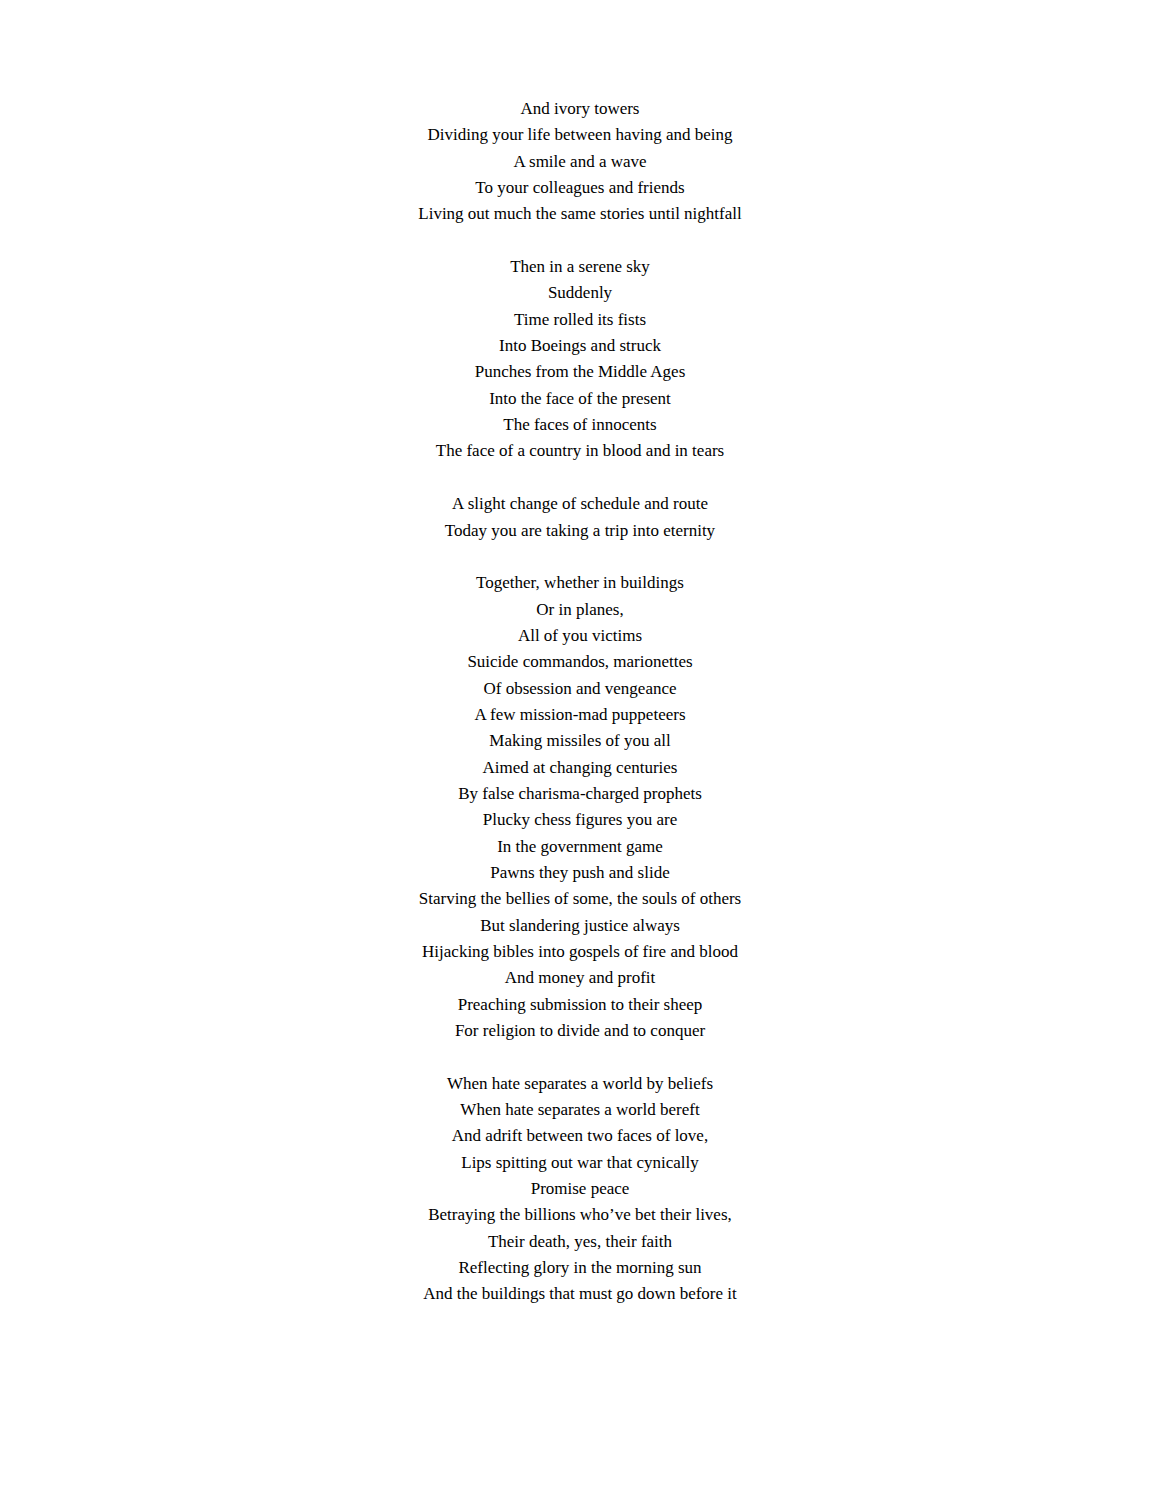And ivory towers
Dividing your life between having and being
A smile and a wave
To your colleagues and friends
Living out much the same stories until nightfall
Then in a serene sky
Suddenly
Time rolled its fists
Into Boeings and struck
Punches from the Middle Ages
Into the face of the present
The faces of innocents
The face of a country in blood and in tears
A slight change of schedule and route
Today you are taking a trip into eternity
Together, whether in buildings
Or in planes,
All of you victims
Suicide commandos, marionettes
Of obsession and vengeance
A few mission-mad puppeteers
Making missiles of you all
Aimed at changing centuries
By false charisma-charged prophets
Plucky chess figures you are
In the government game
Pawns they push and slide
Starving the bellies of some, the souls of others
But slandering justice always
Hijacking bibles into gospels of fire and blood
And money and profit
Preaching submission to their sheep
For religion to divide and to conquer
When hate separates a world by beliefs
When hate separates a world bereft
And adrift between two faces of love,
Lips spitting out war that cynically
Promise peace
Betraying the billions who’ve bet their lives,
Their death, yes, their faith
Reflecting glory in the morning sun
And the buildings that must go down before it